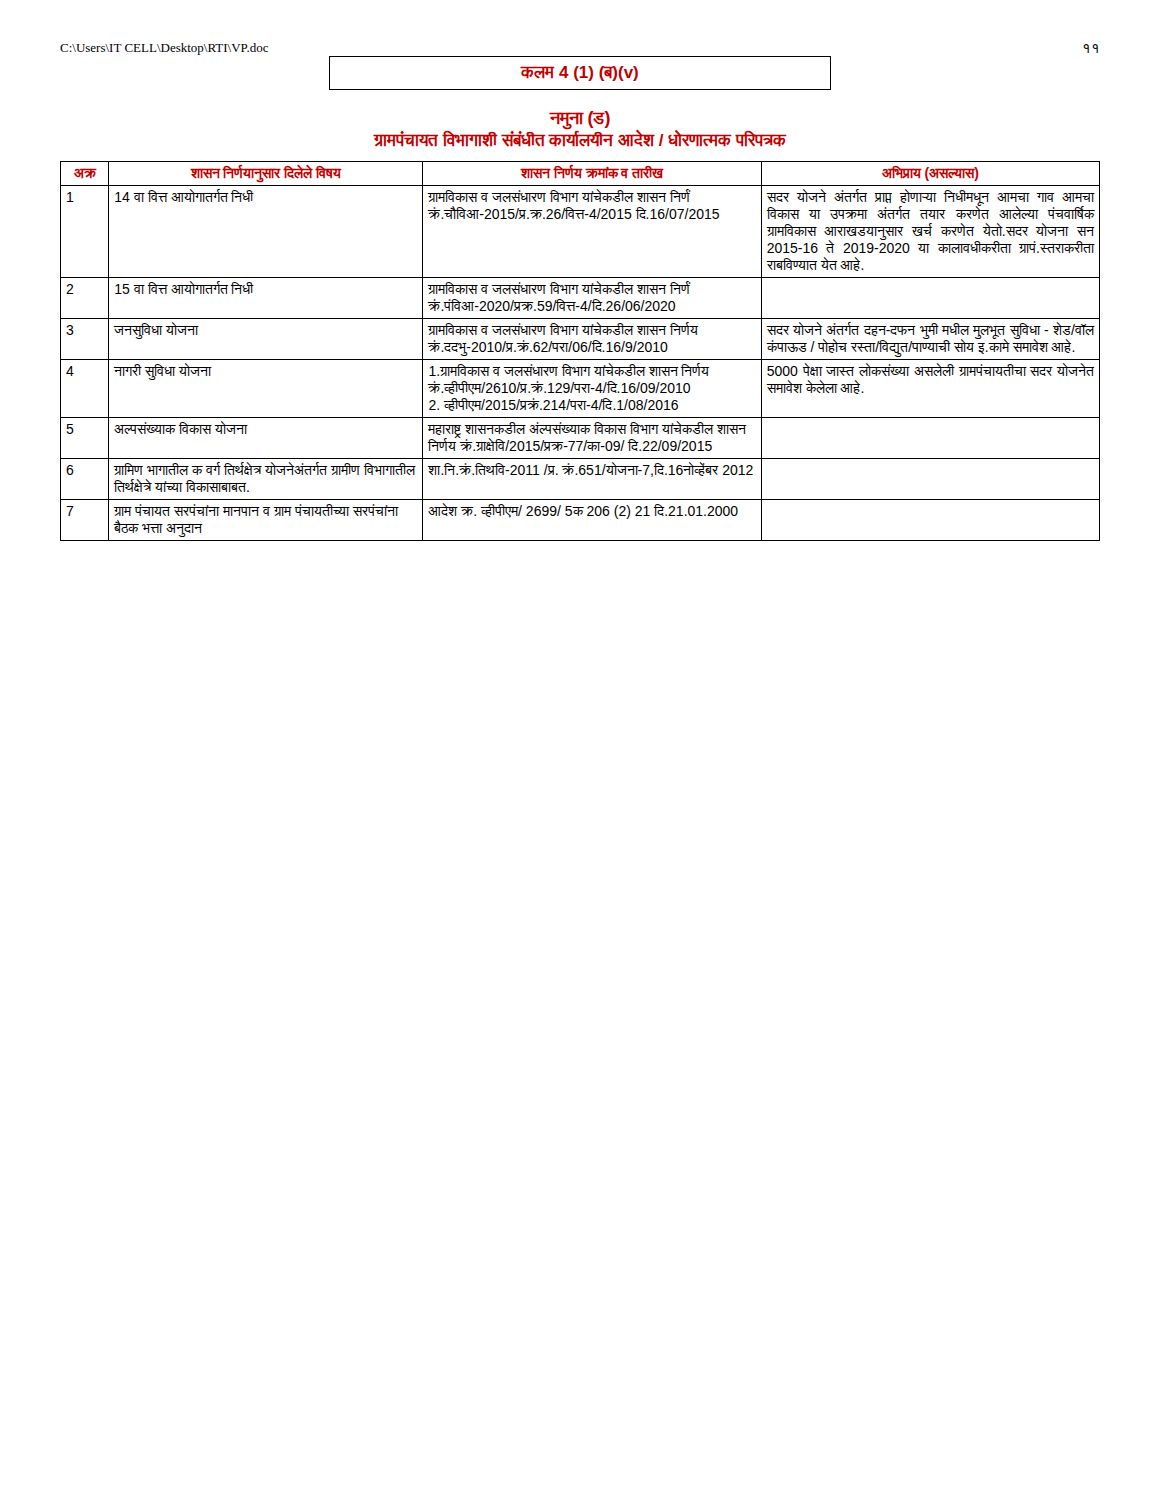C:\Users\IT CELL\Desktop\RTI\VP.doc ११
कलम 4 (1) (ब)(v)
नमुना (ड)
ग्रामपंचायत विभागाशी संबंधीत कार्यालयीन आदेश / धोरणात्मक परिपत्रक
| अक्र | शासन निर्णयानुसार दिलेले विषय | शासन निर्णय क्रमांक व तारीख | अभिप्राय (असल्यास) |
| --- | --- | --- | --- |
| 1 | 14 वा वित्त आयोगातर्गत निधी | ग्रामविकास व जलसंधारण विभाग यांचेकडील शासन निर्णं क्रं.चौविआ-2015/प्र.क्र.26/वित्त-4/2015 दि.16/07/2015 | सदर योजने अंतर्गत प्राप्त होणाऱ्या निधीमधून आमचा गाव आमचा विकास या उपक्रमा अंतर्गत तयार करणेत आलेल्या पंचवार्षिक ग्रामविकास आराखडयानुसार खर्च करणेत येतो.सदर योजना सन 2015-16 ते 2019-2020 या कालावधीकरीता ग्रापं.स्तराकरीता राबविण्यात येत आहे. |
| 2 | 15 वा वित्त आयोगातर्गत निधी | ग्रामविकास व जलसंधारण विभाग यांचेकडील शासन निर्णं क्रं.पंविआ-2020/प्रक्र.59/वित्त-4/दि.26/06/2020 | |
| 3 | जनसुविधा योजना | ग्रामविकास व जलसंधारण विभाग यांचेकडील शासन निर्णय क्रं.ददभु-2010/प्र.क्रं.62/परा/06/दि.16/9/2010 | सदर योजने अंतर्गत दहन-दफन भुमी मधील मुलभूत सुविधा - शेड/वॉल कंपाऊड / पोहोच रस्ता/विद्युत/पाण्याची सोय इ.कामे समावेश आहे. |
| 4 | नागरी सुविधा योजना | 1.ग्रामविकास व जलसंधारण विभाग यांचेकडील शासन निर्णय क्रं.व्हीपीएम/2610/प्र.क्रं.129/परा-4/दि.16/09/2010 2. व्हीपीएम/2015/प्रक्रं.214/परा-4/दि.1/08/2016 | 5000 पेक्षा जास्त लोकसंख्या असलेली ग्रामपंचायतीचा सदर योजनेत समावेश केलेला आहे. |
| 5 | अल्पसंख्याक विकास योजना | महाराष्ट्र शासनकडील अंल्पसंख्याक विकास विभाग यांचेकडील शासन निर्णय क्रं.ग्राक्षेवि/2015/प्रक्र-77/का-09/ दि.22/09/2015 | |
| 6 | ग्रामिण भागातील क वर्ग तिर्थक्षेत्र योजनेअंतर्गत ग्रामीण विभागातील तिर्थक्षेत्रे यांच्या विकासाबाबत. | शा.नि.क्रं.तिथवि-2011 /प्र. क्रं.651/योजना-7,दि.16नोव्हेंबर 2012 | |
| 7 | ग्राम पंचायत सरपंचांना मानपान व ग्राम पंचायतीच्या सरपंचांना बैठक भत्ता अनुदान | आदेश क्र. व्हीपीएम/ 2699/ 5क 206 (2) 21 दि.21.01.2000 | |